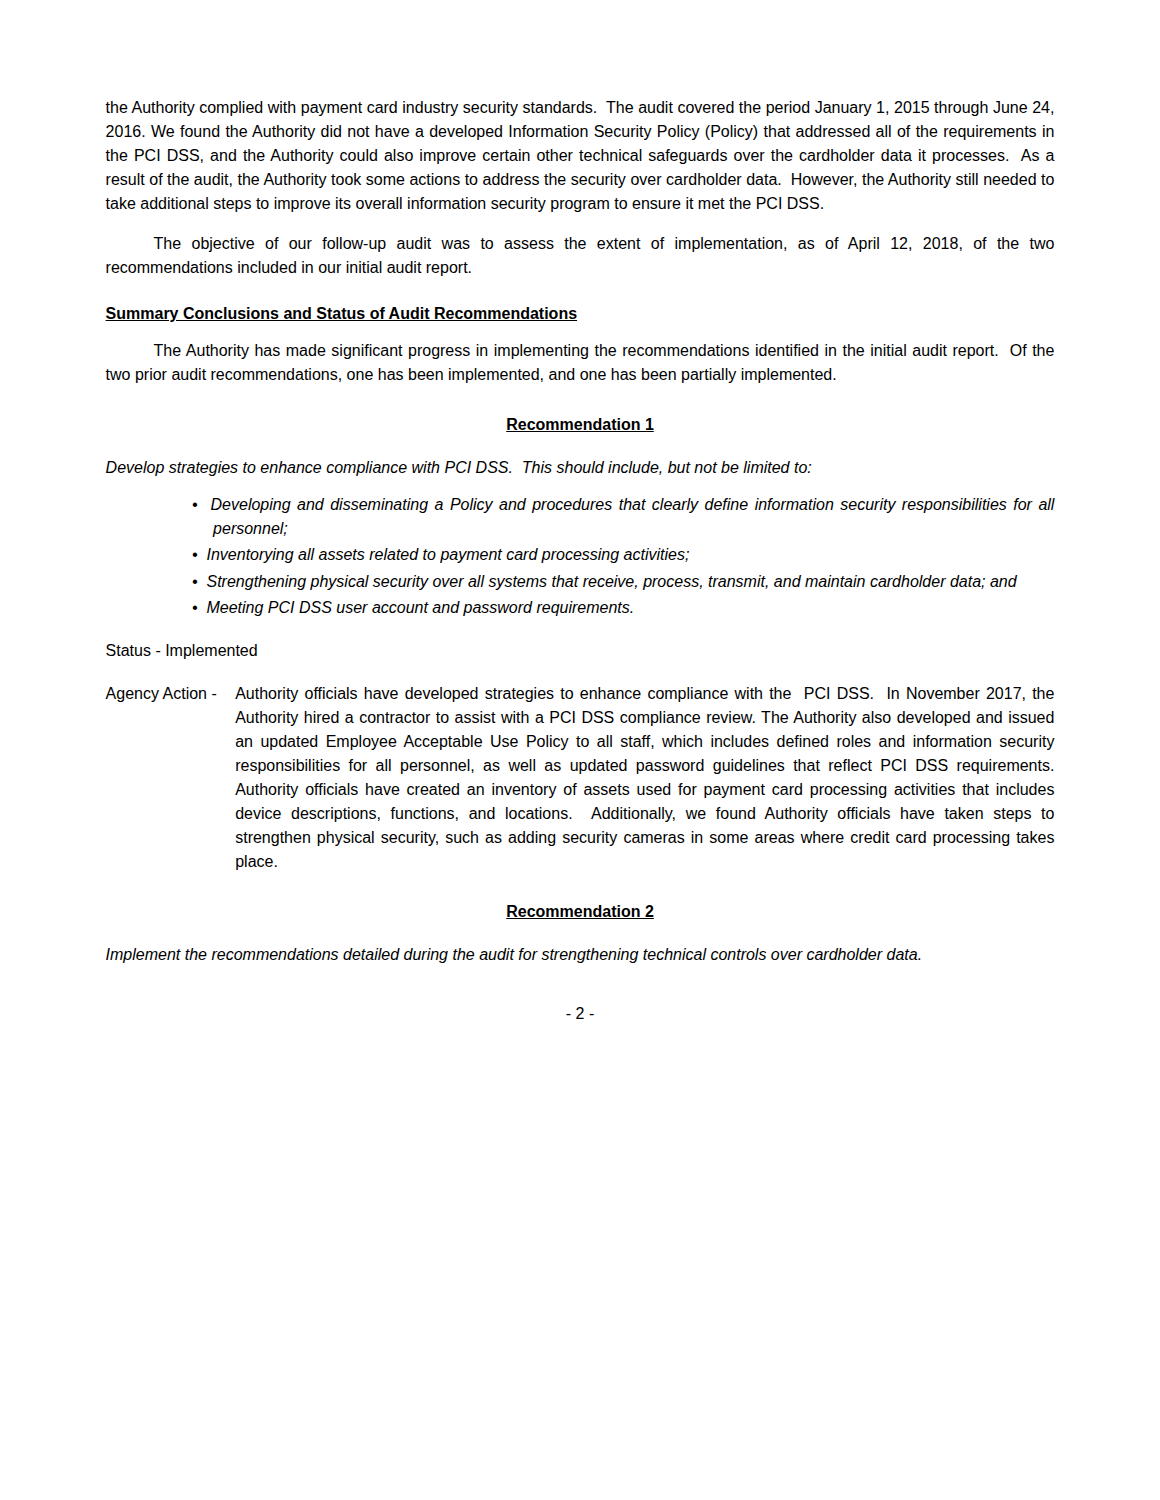the Authority complied with payment card industry security standards. The audit covered the period January 1, 2015 through June 24, 2016. We found the Authority did not have a developed Information Security Policy (Policy) that addressed all of the requirements in the PCI DSS, and the Authority could also improve certain other technical safeguards over the cardholder data it processes. As a result of the audit, the Authority took some actions to address the security over cardholder data. However, the Authority still needed to take additional steps to improve its overall information security program to ensure it met the PCI DSS.
The objective of our follow-up audit was to assess the extent of implementation, as of April 12, 2018, of the two recommendations included in our initial audit report.
Summary Conclusions and Status of Audit Recommendations
The Authority has made significant progress in implementing the recommendations identified in the initial audit report. Of the two prior audit recommendations, one has been implemented, and one has been partially implemented.
Recommendation 1
Develop strategies to enhance compliance with PCI DSS. This should include, but not be limited to:
Developing and disseminating a Policy and procedures that clearly define information security responsibilities for all personnel;
Inventorying all assets related to payment card processing activities;
Strengthening physical security over all systems that receive, process, transmit, and maintain cardholder data; and
Meeting PCI DSS user account and password requirements.
Status - Implemented
Agency Action - Authority officials have developed strategies to enhance compliance with the PCI DSS. In November 2017, the Authority hired a contractor to assist with a PCI DSS compliance review. The Authority also developed and issued an updated Employee Acceptable Use Policy to all staff, which includes defined roles and information security responsibilities for all personnel, as well as updated password guidelines that reflect PCI DSS requirements. Authority officials have created an inventory of assets used for payment card processing activities that includes device descriptions, functions, and locations. Additionally, we found Authority officials have taken steps to strengthen physical security, such as adding security cameras in some areas where credit card processing takes place.
Recommendation 2
Implement the recommendations detailed during the audit for strengthening technical controls over cardholder data.
- 2 -